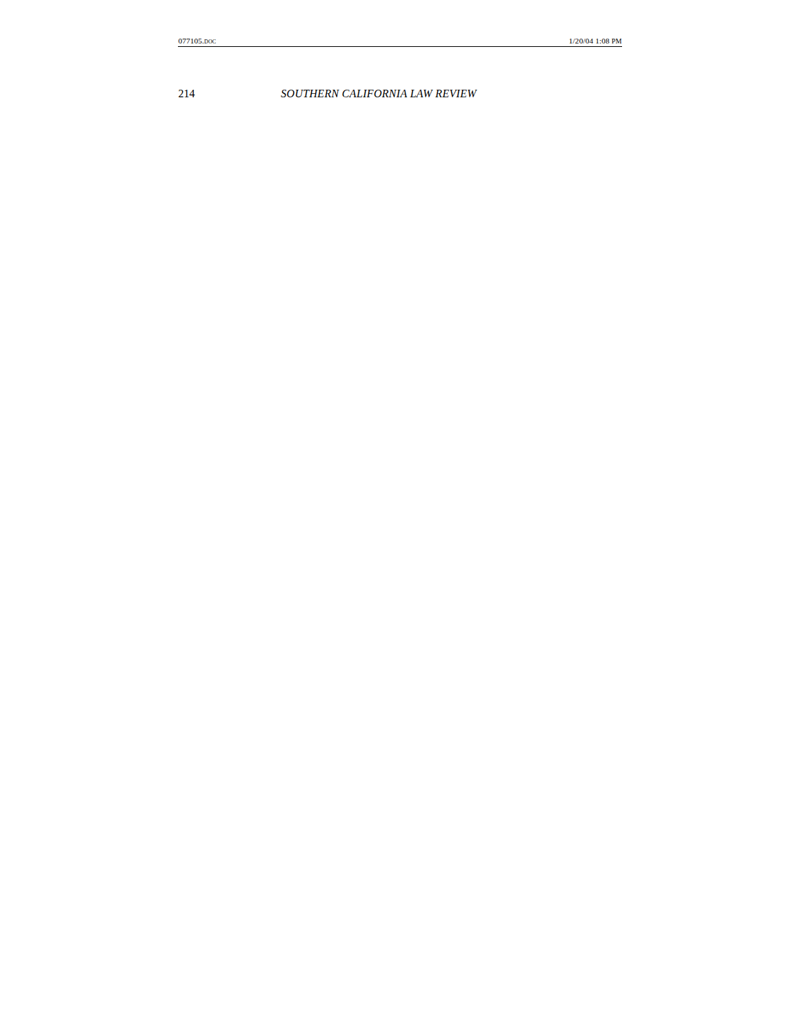077105. doc 1/20/04 1:08 PM
214 SOUTHERN CALIFORNIA LAW REVIEW